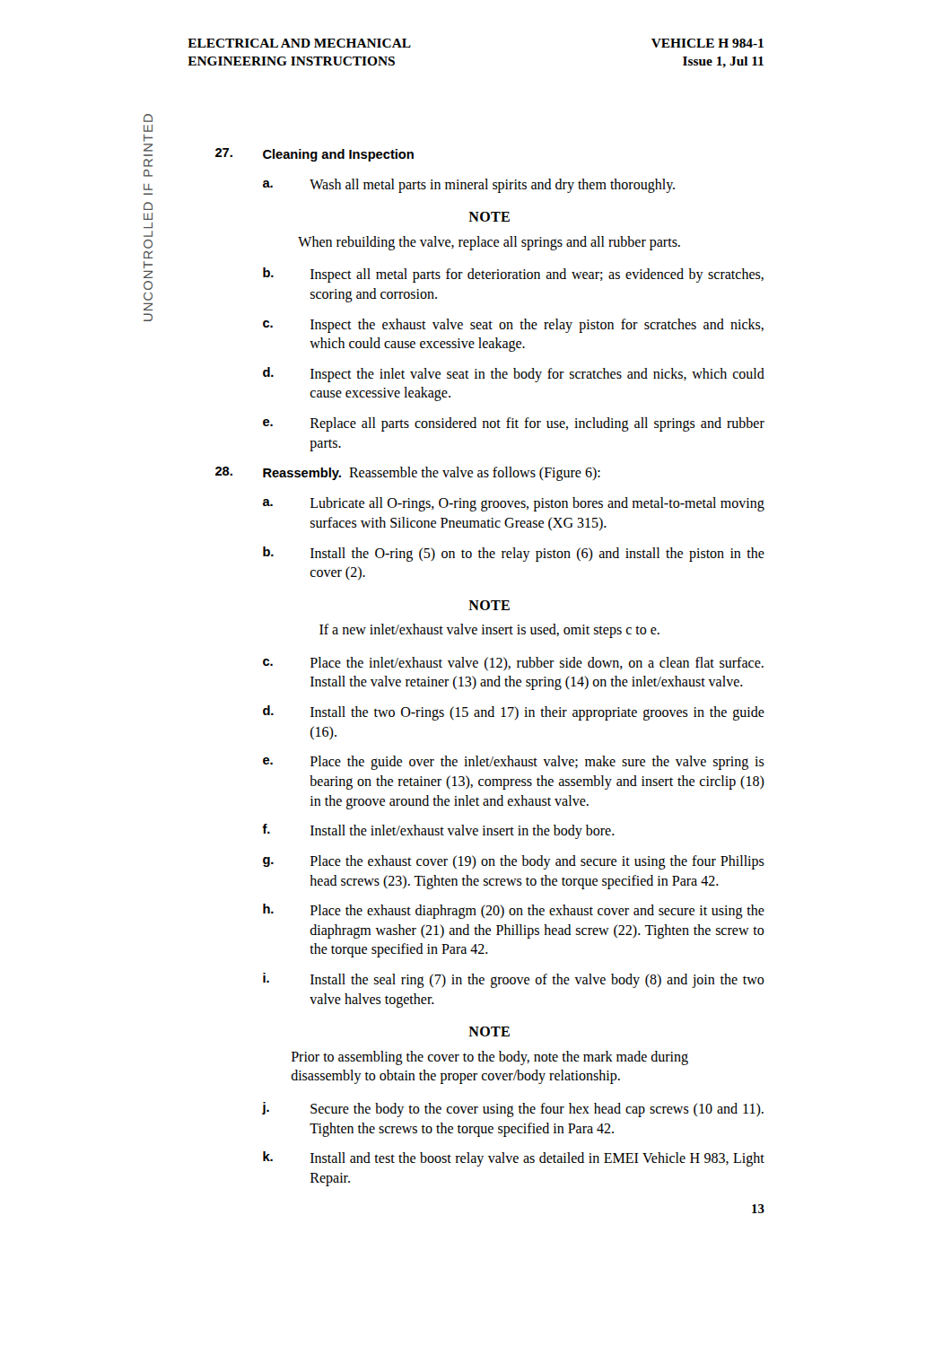UNCONTROLLED IF PRINTED
ELECTRICAL AND MECHANICAL
ENGINEERING INSTRUCTIONS
VEHICLE H 984-1
Issue 1, Jul 11
27.
Cleaning and Inspection
a.
Wash all metal parts in mineral spirits and dry them thoroughly.
NOTE
When rebuilding the valve, replace all springs and all rubber parts.
b.
Inspect all metal parts for deterioration and wear; as evidenced by scratches, scoring and corrosion.
c.
Inspect the exhaust valve seat on the relay piston for scratches and nicks, which could cause excessive leakage.
d.
Inspect the inlet valve seat in the body for scratches and nicks, which could cause excessive leakage.
e.
Replace all parts considered not fit for use, including all springs and rubber parts.
28.
Reassembly. Reassemble the valve as follows (Figure 6):
a.
Lubricate all O-rings, O-ring grooves, piston bores and metal-to-metal moving surfaces with Silicone Pneumatic Grease (XG 315).
b.
Install the O-ring (5) on to the relay piston (6) and install the piston in the cover (2).
NOTE
If a new inlet/exhaust valve insert is used, omit steps c to e.
c.
Place the inlet/exhaust valve (12), rubber side down, on a clean flat surface. Install the valve retainer (13) and the spring (14) on the inlet/exhaust valve.
d.
Install the two O-rings (15 and 17) in their appropriate grooves in the guide (16).
e.
Place the guide over the inlet/exhaust valve; make sure the valve spring is bearing on the retainer (13), compress the assembly and insert the circlip (18) in the groove around the inlet and exhaust valve.
f.
Install the inlet/exhaust valve insert in the body bore.
g.
Place the exhaust cover (19) on the body and secure it using the four Phillips head screws (23). Tighten the screws to the torque specified in Para 42.
h.
Place the exhaust diaphragm (20) on the exhaust cover and secure it using the diaphragm washer (21) and the Phillips head screw (22). Tighten the screw to the torque specified in Para 42.
i.
Install the seal ring (7) in the groove of the valve body (8) and join the two valve halves together.
NOTE
Prior to assembling the cover to the body, note the mark made during
disassembly to obtain the proper cover/body relationship.
j.
Secure the body to the cover using the four hex head cap screws (10 and 11). Tighten the screws to the torque specified in Para 42.
k.
Install and test the boost relay valve as detailed in EMEI Vehicle H 983, Light Repair.
13